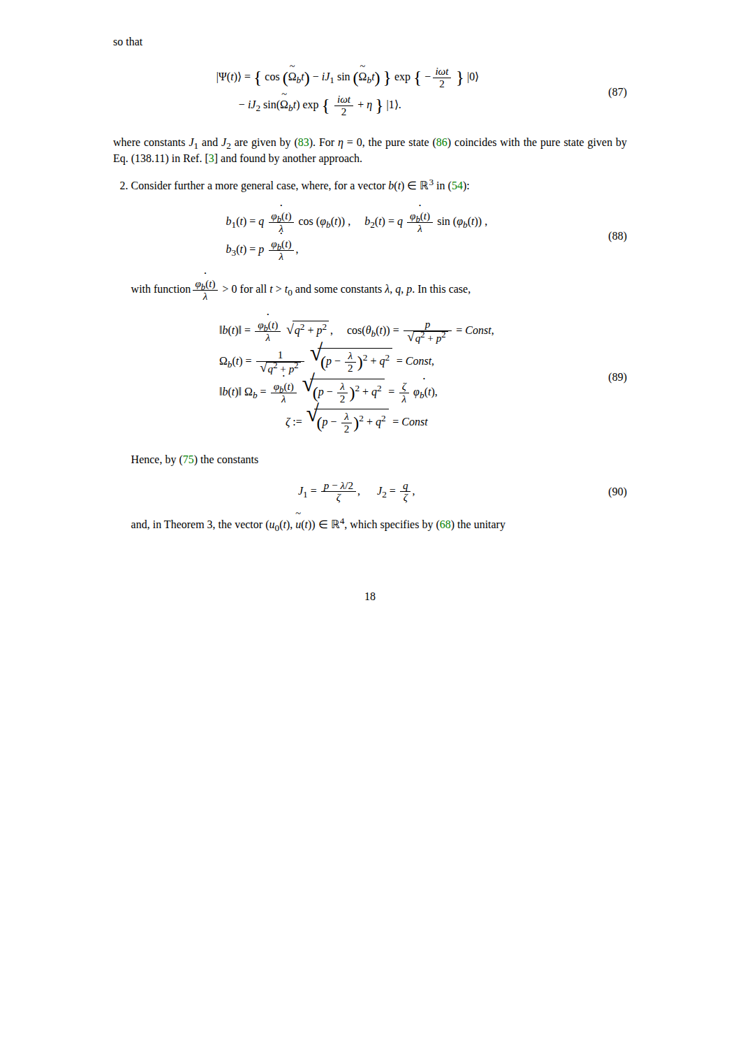so that
|Ψ(t)⟩ = { cos (Ωbt) − iJ1 sin (Ωbt) } exp { −iωt 2 } |0⟩
− iJ2 sin(Ωbt) exp { iωt 2 + η } |1⟩.
(87)
where constants J1 and J2 are given by (83). For η = 0, the pure state (86) coincides with the pure state given by Eq. (138.11) in Ref. [3] and found by another approach.
Consider further a more general case, where, for a vector b(t) ∈ ℝ3 in (54):
b1(t) = q φb(t) λ cos (φb(t)) , b2(t) = q φb(t) λ sin (φb(t)) ,
b3(t) = p φb(t) λ,
(88)
with functionφb(t) λ > 0 for all t > t0 and some constants λ, q, p. In this case,
‖b(t)‖ = φb(t) λ q2 + p2, cos(θb(t)) = pq2 + p2 = Const,
Ωb(t) = 1 q2 + p2 (p − λ 2)2 + q2 = Const,
‖b(t)‖ Ωb = φb(t) λ (p − λ 2)2 + q2 = ζλ φb(t),
ζ := (p − λ 2)2 + q2 = Const
(89)
Hence, by (75) the constants
J1 = p − λ/2 ζ, J2 = qζ,
(90)
and, in Theorem 3, the vector (u0(t), u(t)) ∈ ℝ4, which specifies by (68) the unitary
18